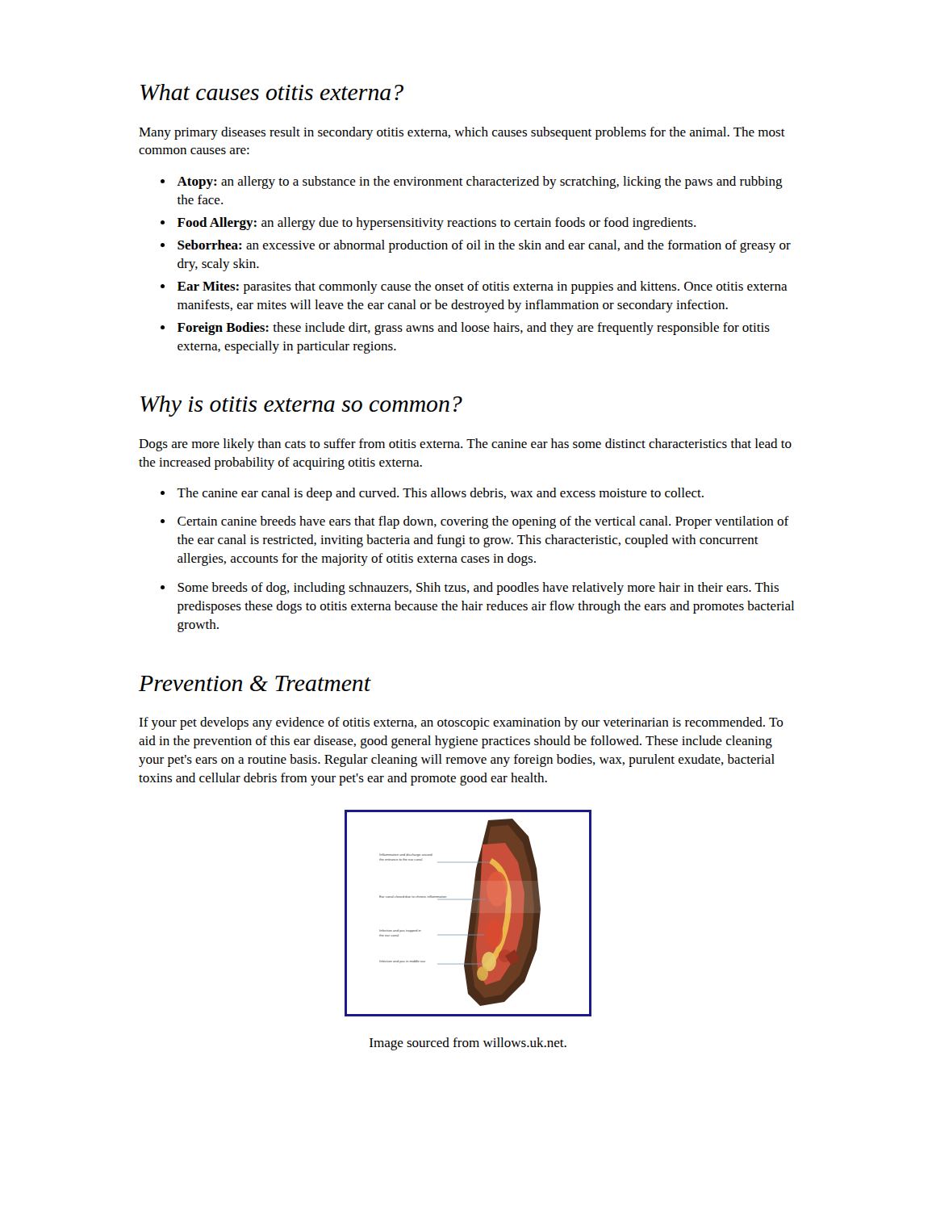What causes otitis externa?
Many primary diseases result in secondary otitis externa, which causes subsequent problems for the animal. The most common causes are:
Atopy: an allergy to a substance in the environment characterized by scratching, licking the paws and rubbing the face.
Food Allergy: an allergy due to hypersensitivity reactions to certain foods or food ingredients.
Seborrhea: an excessive or abnormal production of oil in the skin and ear canal, and the formation of greasy or dry, scaly skin.
Ear Mites: parasites that commonly cause the onset of otitis externa in puppies and kittens. Once otitis externa manifests, ear mites will leave the ear canal or be destroyed by inflammation or secondary infection.
Foreign Bodies: these include dirt, grass awns and loose hairs, and they are frequently responsible for otitis externa, especially in particular regions.
Why is otitis externa so common?
Dogs are more likely than cats to suffer from otitis externa. The canine ear has some distinct characteristics that lead to the increased probability of acquiring otitis externa.
The canine ear canal is deep and curved. This allows debris, wax and excess moisture to collect.
Certain canine breeds have ears that flap down, covering the opening of the vertical canal. Proper ventilation of the ear canal is restricted, inviting bacteria and fungi to grow. This characteristic, coupled with concurrent allergies, accounts for the majority of otitis externa cases in dogs.
Some breeds of dog, including schnauzers, Shih tzus, and poodles have relatively more hair in their ears. This predisposes these dogs to otitis externa because the hair reduces air flow through the ears and promotes bacterial growth.
Prevention & Treatment
If your pet develops any evidence of otitis externa, an otoscopic examination by our veterinarian is recommended. To aid in the prevention of this ear disease, good general hygiene practices should be followed. These include cleaning your pet's ears on a routine basis. Regular cleaning will remove any foreign bodies, wax, purulent exudate, bacterial toxins and cellular debris from your pet's ear and promote good ear health.
Inflammation and discharge around the entrance to the ear canal Ear canal closed due to chronic inflammation Infection and pus trapped in the ear canal Infection and pus in middle ear
Image sourced from willows.uk.net.